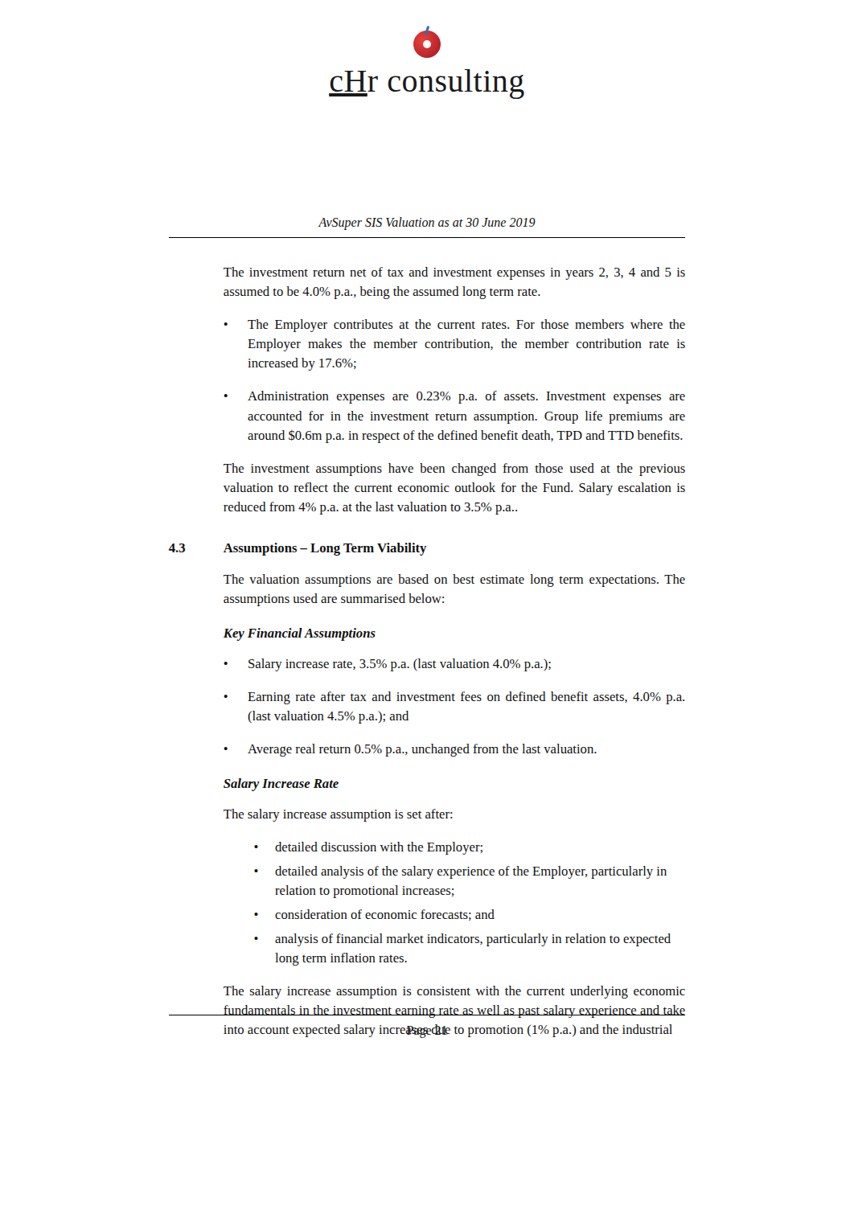cHr consulting
AvSuper SIS Valuation as at 30 June 2019
The investment return net of tax and investment expenses in years 2, 3, 4 and 5 is assumed to be 4.0% p.a., being the assumed long term rate.
The Employer contributes at the current rates. For those members where the Employer makes the member contribution, the member contribution rate is increased by 17.6%;
Administration expenses are 0.23% p.a. of assets. Investment expenses are accounted for in the investment return assumption. Group life premiums are around $0.6m p.a. in respect of the defined benefit death, TPD and TTD benefits.
The investment assumptions have been changed from those used at the previous valuation to reflect the current economic outlook for the Fund. Salary escalation is reduced from 4% p.a. at the last valuation to 3.5% p.a..
4.3
Assumptions – Long Term Viability
The valuation assumptions are based on best estimate long term expectations. The assumptions used are summarised below:
Key Financial Assumptions
Salary increase rate, 3.5% p.a. (last valuation 4.0% p.a.);
Earning rate after tax and investment fees on defined benefit assets, 4.0% p.a. (last valuation 4.5% p.a.); and
Average real return 0.5% p.a., unchanged from the last valuation.
Salary Increase Rate
The salary increase assumption is set after:
detailed discussion with the Employer;
detailed analysis of the salary experience of the Employer, particularly in relation to promotional increases;
consideration of economic forecasts; and
analysis of financial market indicators, particularly in relation to expected long term inflation rates.
The salary increase assumption is consistent with the current underlying economic fundamentals in the investment earning rate as well as past salary experience and take into account expected salary increases due to promotion (1% p.a.) and the industrial
Page 21